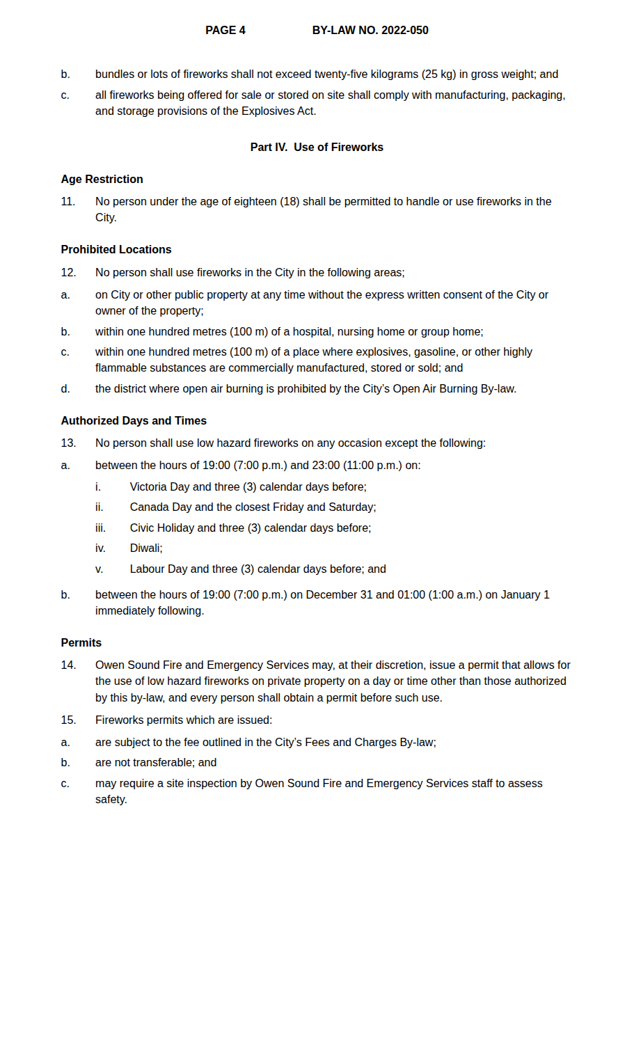PAGE 4 BY-LAW NO. 2022-050
b. bundles or lots of fireworks shall not exceed twenty-five kilograms (25 kg) in gross weight; and
c. all fireworks being offered for sale or stored on site shall comply with manufacturing, packaging, and storage provisions of the Explosives Act.
Part IV. Use of Fireworks
Age Restriction
11. No person under the age of eighteen (18) shall be permitted to handle or use fireworks in the City.
Prohibited Locations
12. No person shall use fireworks in the City in the following areas;
a. on City or other public property at any time without the express written consent of the City or owner of the property;
b. within one hundred metres (100 m) of a hospital, nursing home or group home;
c. within one hundred metres (100 m) of a place where explosives, gasoline, or other highly flammable substances are commercially manufactured, stored or sold; and
d. the district where open air burning is prohibited by the City’s Open Air Burning By-law.
Authorized Days and Times
13. No person shall use low hazard fireworks on any occasion except the following:
a. between the hours of 19:00 (7:00 p.m.) and 23:00 (11:00 p.m.) on:
i. Victoria Day and three (3) calendar days before;
ii. Canada Day and the closest Friday and Saturday;
iii. Civic Holiday and three (3) calendar days before;
iv. Diwali;
v. Labour Day and three (3) calendar days before; and
b. between the hours of 19:00 (7:00 p.m.) on December 31 and 01:00 (1:00 a.m.) on January 1 immediately following.
Permits
14. Owen Sound Fire and Emergency Services may, at their discretion, issue a permit that allows for the use of low hazard fireworks on private property on a day or time other than those authorized by this by-law, and every person shall obtain a permit before such use.
15. Fireworks permits which are issued:
a. are subject to the fee outlined in the City’s Fees and Charges By-law;
b. are not transferable; and
c. may require a site inspection by Owen Sound Fire and Emergency Services staff to assess safety.